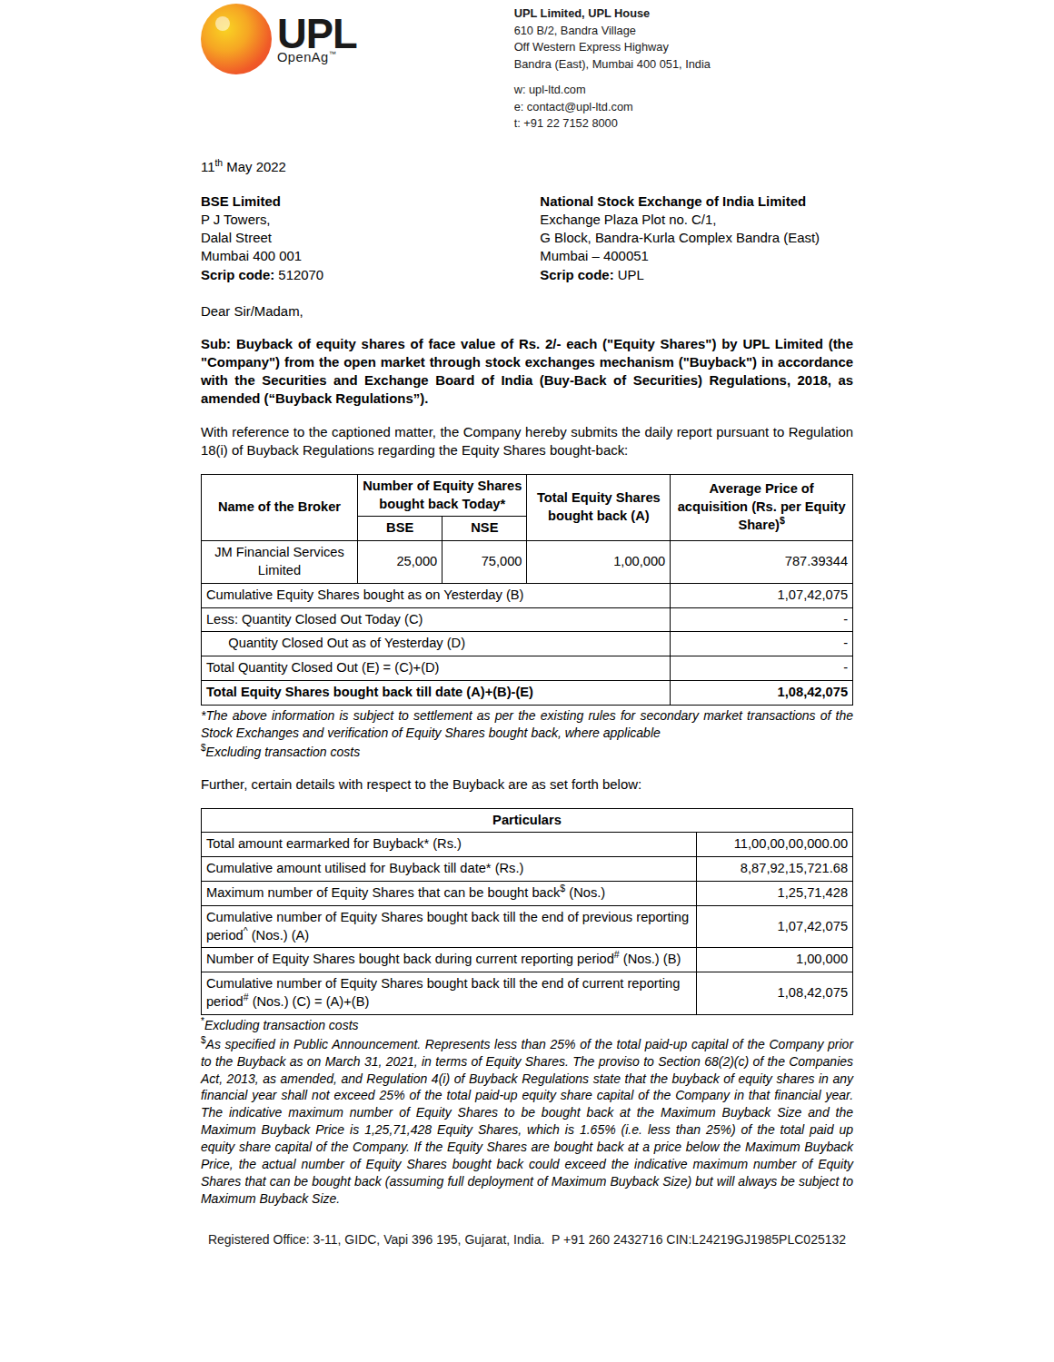UPL
OpenAg™
UPL Limited, UPL House
610 B/2, Bandra Village
Off Western Express Highway
Bandra (East), Mumbai 400 051, India
w: upl-ltd.com
e: contact@upl-ltd.com
t: +91 22 7152 8000
11th May 2022
BSE Limited
P J Towers,
Dalal Street
Mumbai 400 001
Scrip code: 512070
National Stock Exchange of India Limited
Exchange Plaza Plot no. C/1,
G Block, Bandra-Kurla Complex Bandra (East)
Mumbai – 400051
Scrip code: UPL
Dear Sir/Madam,
Sub: Buyback of equity shares of face value of Rs. 2/- each ("Equity Shares") by UPL Limited (the "Company") from the open market through stock exchanges mechanism ("Buyback") in accordance with the Securities and Exchange Board of India (Buy-Back of Securities) Regulations, 2018, as amended (“Buyback Regulations”).
With reference to the captioned matter, the Company hereby submits the daily report pursuant to Regulation 18(i) of Buyback Regulations regarding the Equity Shares bought-back:
| Name of the Broker | Number of Equity Shares bought back Today* | Total Equity Shares bought back (A) | Average Price of acquisition (Rs. per Equity Share) $ |
| --- | --- | --- | --- |
| BSE | NSE |
| JM Financial Services Limited | 25,000 | 75,000 | 1,00,000 | 787.39344 |
| Cumulative Equity Shares bought as on Yesterday (B) | 1,07,42,075 |
| Less: Quantity Closed Out Today (C) | - |
| Quantity Closed Out as of Yesterday (D) | - |
| Total Quantity Closed Out (E) = (C)+(D) | - |
| Total Equity Shares bought back till date (A)+(B)-(E) | 1,08,42,075 |
*The above information is subject to settlement as per the existing rules for secondary market transactions of the Stock Exchanges and verification of Equity Shares bought back, where applicable
$Excluding transaction costs
Further, certain details with respect to the Buyback are as set forth below:
| Particulars |
| --- |
| Total amount earmarked for Buyback* (Rs.) | 11,00,00,00,000.00 |
| Cumulative amount utilised for Buyback till date* (Rs.) | 8,87,92,15,721.68 |
| Maximum number of Equity Shares that can be bought back $ (Nos.) | 1,25,71,428 |
| Cumulative number of Equity Shares bought back till the end of previous reporting period ^ (Nos.) (A) | 1,07,42,075 |
| Number of Equity Shares bought back during current reporting period # (Nos.) (B) | 1,00,000 |
| Cumulative number of Equity Shares bought back till the end of current reporting period # (Nos.) (C) = (A)+(B) | 1,08,42,075 |
*Excluding transaction costs
$As specified in Public Announcement. Represents less than 25% of the total paid-up capital of the Company prior to the Buyback as on March 31, 2021, in terms of Equity Shares. The proviso to Section 68(2)(c) of the Companies Act, 2013, as amended, and Regulation 4(i) of Buyback Regulations state that the buyback of equity shares in any financial year shall not exceed 25% of the total paid-up equity share capital of the Company in that financial year. The indicative maximum number of Equity Shares to be bought back at the Maximum Buyback Size and the Maximum Buyback Price is 1,25,71,428 Equity Shares, which is 1.65% (i.e. less than 25%) of the total paid up equity share capital of the Company. If the Equity Shares are bought back at a price below the Maximum Buyback Price, the actual number of Equity Shares bought back could exceed the indicative maximum number of Equity Shares that can be bought back (assuming full deployment of Maximum Buyback Size) but will always be subject to Maximum Buyback Size.
Registered Office: 3-11, GIDC, Vapi 396 195, Gujarat, India. P +91 260 2432716 CIN:L24219GJ1985PLC025132